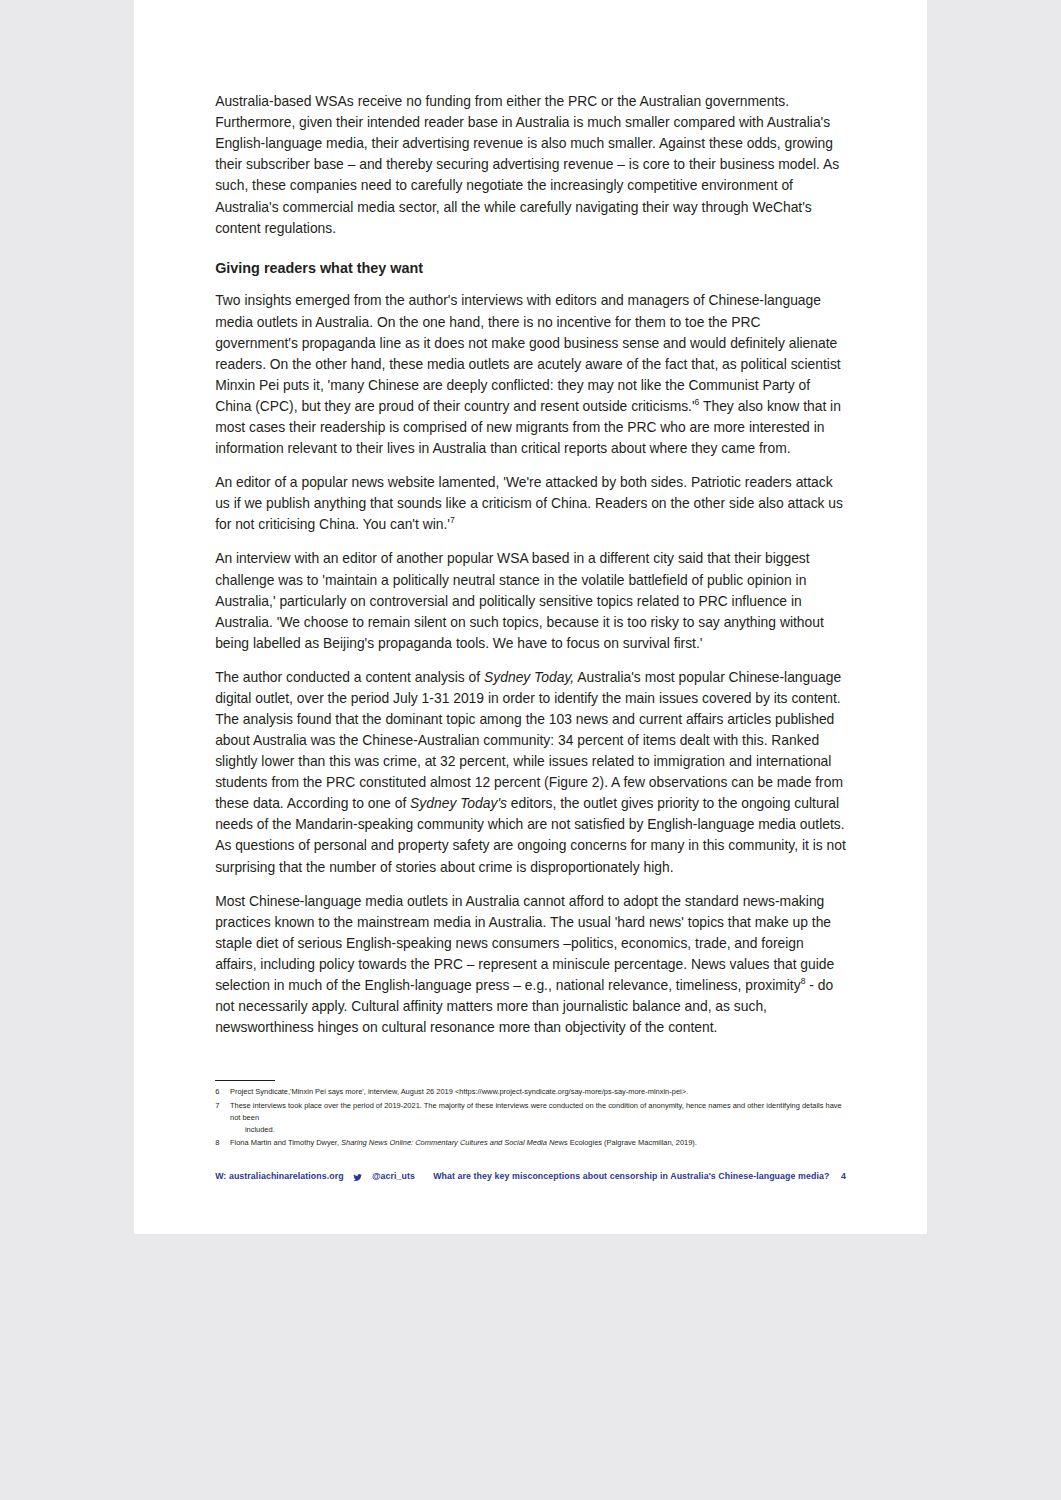Australia-based WSAs receive no funding from either the PRC or the Australian governments. Furthermore, given their intended reader base in Australia is much smaller compared with Australia's English-language media, their advertising revenue is also much smaller. Against these odds, growing their subscriber base – and thereby securing advertising revenue – is core to their business model. As such, these companies need to carefully negotiate the increasingly competitive environment of Australia's commercial media sector, all the while carefully navigating their way through WeChat's content regulations.
Giving readers what they want
Two insights emerged from the author's interviews with editors and managers of Chinese-language media outlets in Australia. On the one hand, there is no incentive for them to toe the PRC government's propaganda line as it does not make good business sense and would definitely alienate readers. On the other hand, these media outlets are acutely aware of the fact that, as political scientist Minxin Pei puts it, 'many Chinese are deeply conflicted: they may not like the Communist Party of China (CPC), but they are proud of their country and resent outside criticisms.'6 They also know that in most cases their readership is comprised of new migrants from the PRC who are more interested in information relevant to their lives in Australia than critical reports about where they came from.
An editor of a popular news website lamented, 'We're attacked by both sides. Patriotic readers attack us if we publish anything that sounds like a criticism of China. Readers on the other side also attack us for not criticising China. You can't win.'7
An interview with an editor of another popular WSA based in a different city said that their biggest challenge was to 'maintain a politically neutral stance in the volatile battlefield of public opinion in Australia,' particularly on controversial and politically sensitive topics related to PRC influence in Australia. 'We choose to remain silent on such topics, because it is too risky to say anything without being labelled as Beijing's propaganda tools. We have to focus on survival first.'
The author conducted a content analysis of Sydney Today, Australia's most popular Chinese-language digital outlet, over the period July 1-31 2019 in order to identify the main issues covered by its content. The analysis found that the dominant topic among the 103 news and current affairs articles published about Australia was the Chinese-Australian community: 34 percent of items dealt with this. Ranked slightly lower than this was crime, at 32 percent, while issues related to immigration and international students from the PRC constituted almost 12 percent (Figure 2). A few observations can be made from these data. According to one of Sydney Today's editors, the outlet gives priority to the ongoing cultural needs of the Mandarin-speaking community which are not satisfied by English-language media outlets. As questions of personal and property safety are ongoing concerns for many in this community, it is not surprising that the number of stories about crime is disproportionately high.
Most Chinese-language media outlets in Australia cannot afford to adopt the standard news-making practices known to the mainstream media in Australia. The usual 'hard news' topics that make up the staple diet of serious English-speaking news consumers –politics, economics, trade, and foreign affairs, including policy towards the PRC – represent a miniscule percentage. News values that guide selection in much of the English-language press – e.g., national relevance, timeliness, proximity8 - do not necessarily apply. Cultural affinity matters more than journalistic balance and, as such, newsworthiness hinges on cultural resonance more than objectivity of the content.
6
Project Syndicate,'Minxin Pei says more', interview, August 26 2019 <https://www.project-syndicate.org/say-more/ps-say-more-minxin-pei>.
7
These interviews took place over the period of 2019-2021. The majority of these interviews were conducted on the condition of anonymity, hence names and other identifying details have not been
included.
8
Fiona Martin and Timothy Dwyer, Sharing News Online: Commentary Cultures and Social Media News Ecologies (Palgrave Macmillan, 2019).
W: australiachinarelations.org @acri_uts
What are they key misconceptions about censorship in Australia's Chinese-language media? 4